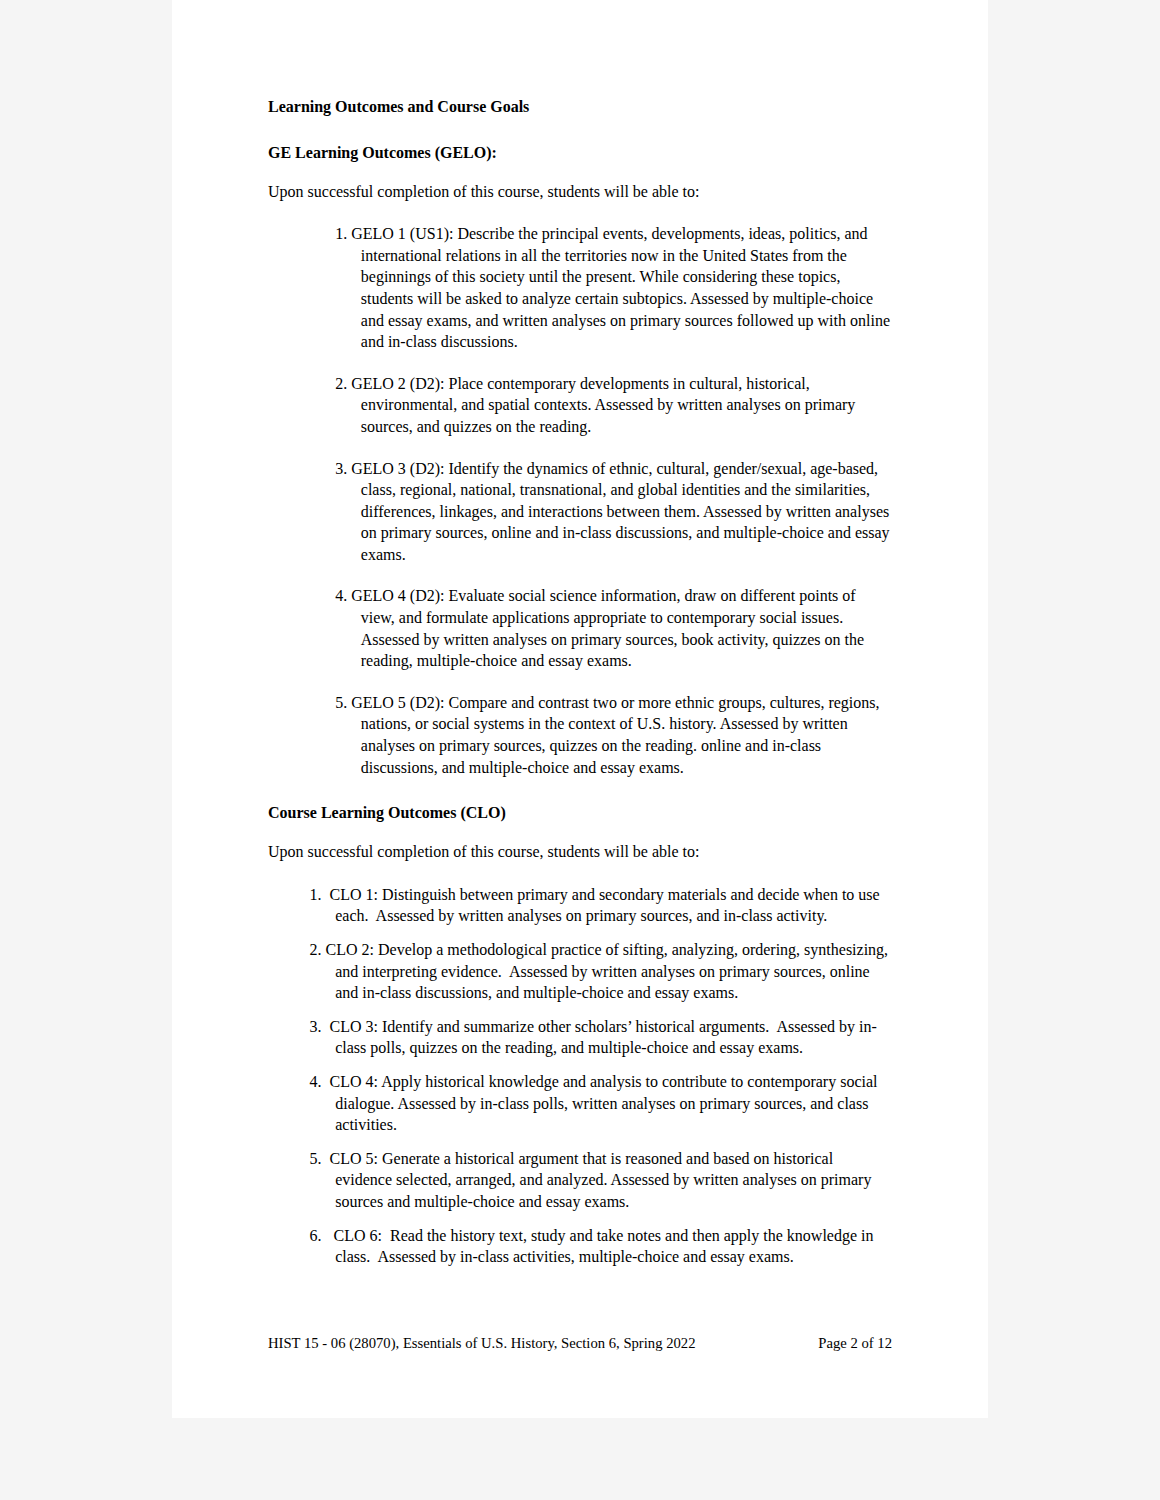Learning Outcomes and Course Goals
GE Learning Outcomes (GELO):
Upon successful completion of this course, students will be able to:
1. GELO 1 (US1): Describe the principal events, developments, ideas, politics, and international relations in all the territories now in the United States from the beginnings of this society until the present. While considering these topics, students will be asked to analyze certain subtopics. Assessed by multiple-choice and essay exams, and written analyses on primary sources followed up with online and in-class discussions.
2. GELO 2 (D2): Place contemporary developments in cultural, historical, environmental, and spatial contexts. Assessed by written analyses on primary sources, and quizzes on the reading.
3. GELO 3 (D2): Identify the dynamics of ethnic, cultural, gender/sexual, age-based, class, regional, national, transnational, and global identities and the similarities, differences, linkages, and interactions between them. Assessed by written analyses on primary sources, online and in-class discussions, and multiple-choice and essay exams.
4. GELO 4 (D2): Evaluate social science information, draw on different points of view, and formulate applications appropriate to contemporary social issues. Assessed by written analyses on primary sources, book activity, quizzes on the reading, multiple-choice and essay exams.
5. GELO 5 (D2): Compare and contrast two or more ethnic groups, cultures, regions, nations, or social systems in the context of U.S. history. Assessed by written analyses on primary sources, quizzes on the reading. online and in-class discussions, and multiple-choice and essay exams.
Course Learning Outcomes (CLO)
Upon successful completion of this course, students will be able to:
1. CLO 1: Distinguish between primary and secondary materials and decide when to use each. Assessed by written analyses on primary sources, and in-class activity.
2. CLO 2: Develop a methodological practice of sifting, analyzing, ordering, synthesizing, and interpreting evidence. Assessed by written analyses on primary sources, online and in-class discussions, and multiple-choice and essay exams.
3. CLO 3: Identify and summarize other scholars’ historical arguments. Assessed by in-class polls, quizzes on the reading, and multiple-choice and essay exams.
4. CLO 4: Apply historical knowledge and analysis to contribute to contemporary social dialogue. Assessed by in-class polls, written analyses on primary sources, and class activities.
5. CLO 5: Generate a historical argument that is reasoned and based on historical evidence selected, arranged, and analyzed. Assessed by written analyses on primary sources and multiple-choice and essay exams.
6. CLO 6: Read the history text, study and take notes and then apply the knowledge in class. Assessed by in-class activities, multiple-choice and essay exams.
HIST 15 - 06 (28070), Essentials of U.S. History, Section 6, Spring 2022
Page 2 of 12